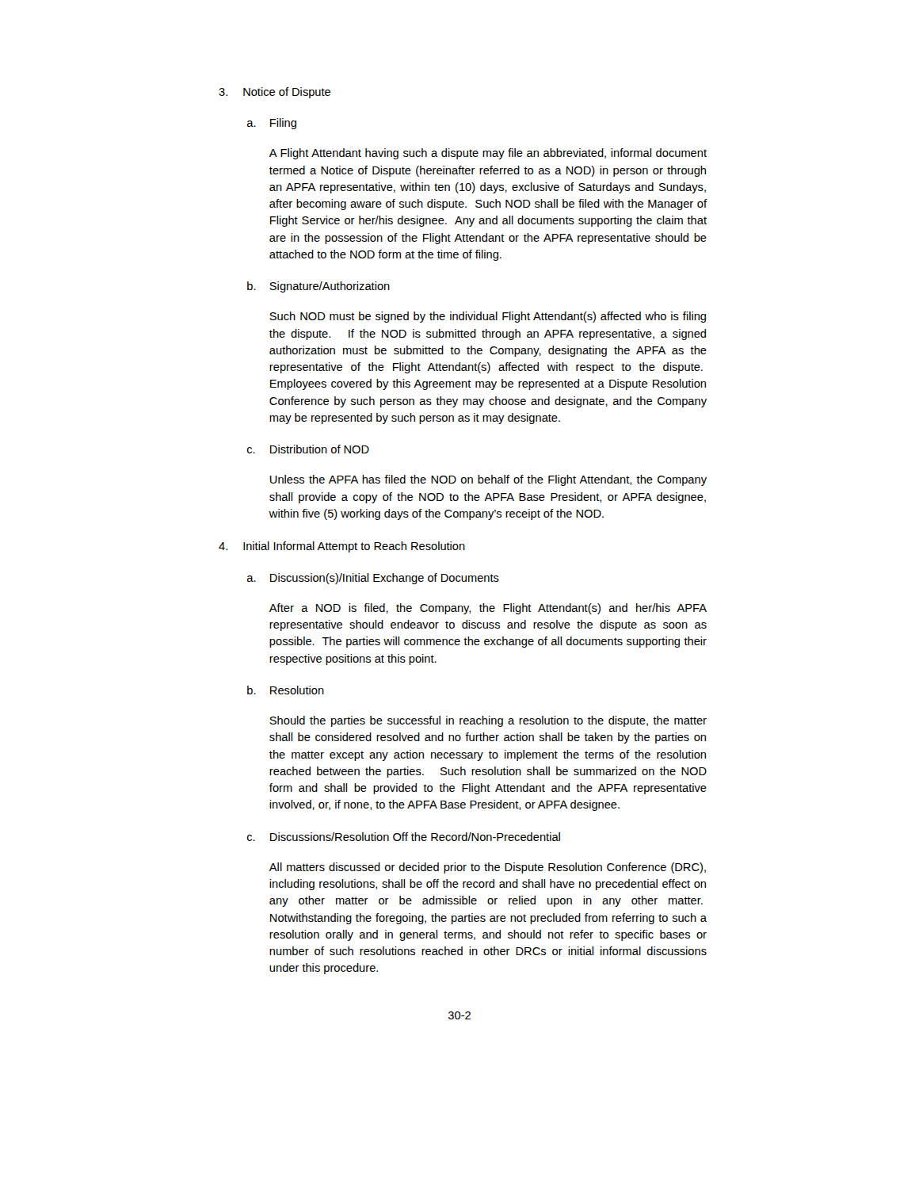3. Notice of Dispute
a. Filing
A Flight Attendant having such a dispute may file an abbreviated, informal document termed a Notice of Dispute (hereinafter referred to as a NOD) in person or through an APFA representative, within ten (10) days, exclusive of Saturdays and Sundays, after becoming aware of such dispute. Such NOD shall be filed with the Manager of Flight Service or her/his designee. Any and all documents supporting the claim that are in the possession of the Flight Attendant or the APFA representative should be attached to the NOD form at the time of filing.
b. Signature/Authorization
Such NOD must be signed by the individual Flight Attendant(s) affected who is filing the dispute. If the NOD is submitted through an APFA representative, a signed authorization must be submitted to the Company, designating the APFA as the representative of the Flight Attendant(s) affected with respect to the dispute. Employees covered by this Agreement may be represented at a Dispute Resolution Conference by such person as they may choose and designate, and the Company may be represented by such person as it may designate.
c. Distribution of NOD
Unless the APFA has filed the NOD on behalf of the Flight Attendant, the Company shall provide a copy of the NOD to the APFA Base President, or APFA designee, within five (5) working days of the Company’s receipt of the NOD.
4. Initial Informal Attempt to Reach Resolution
a. Discussion(s)/Initial Exchange of Documents
After a NOD is filed, the Company, the Flight Attendant(s) and her/his APFA representative should endeavor to discuss and resolve the dispute as soon as possible. The parties will commence the exchange of all documents supporting their respective positions at this point.
b. Resolution
Should the parties be successful in reaching a resolution to the dispute, the matter shall be considered resolved and no further action shall be taken by the parties on the matter except any action necessary to implement the terms of the resolution reached between the parties. Such resolution shall be summarized on the NOD form and shall be provided to the Flight Attendant and the APFA representative involved, or, if none, to the APFA Base President, or APFA designee.
c. Discussions/Resolution Off the Record/Non-Precedential
All matters discussed or decided prior to the Dispute Resolution Conference (DRC), including resolutions, shall be off the record and shall have no precedential effect on any other matter or be admissible or relied upon in any other matter. Notwithstanding the foregoing, the parties are not precluded from referring to such a resolution orally and in general terms, and should not refer to specific bases or number of such resolutions reached in other DRCs or initial informal discussions under this procedure.
30-2